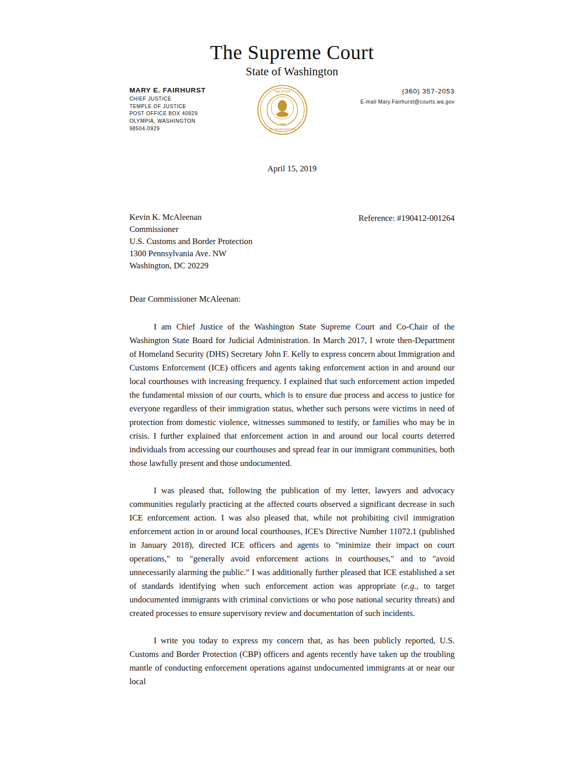The Supreme Court
State of Washington
Mary E. Fairhurst
Chief Justice
Temple of Justice
Post Office Box 40929
Olympia, Washington
98504-0929
THE STATE OF WASHINGTON 1889
(360) 357-2053 E-mail Mary.Fairhurst@courts.wa.gov
April 15, 2019
Kevin K. McAleenan
Commissioner
U.S. Customs and Border Protection
1300 Pennsylvania Ave. NW
Washington, DC 20229
Reference: #190412-001264
Dear Commissioner McAleenan:
I am Chief Justice of the Washington State Supreme Court and Co-Chair of the Washington State Board for Judicial Administration. In March 2017, I wrote then-Department of Homeland Security (DHS) Secretary John F. Kelly to express concern about Immigration and Customs Enforcement (ICE) officers and agents taking enforcement action in and around our local courthouses with increasing frequency. I explained that such enforcement action impeded the fundamental mission of our courts, which is to ensure due process and access to justice for everyone regardless of their immigration status, whether such persons were victims in need of protection from domestic violence, witnesses summoned to testify, or families who may be in crisis. I further explained that enforcement action in and around our local courts deterred individuals from accessing our courthouses and spread fear in our immigrant communities, both those lawfully present and those undocumented.
I was pleased that, following the publication of my letter, lawyers and advocacy communities regularly practicing at the affected courts observed a significant decrease in such ICE enforcement action. I was also pleased that, while not prohibiting civil immigration enforcement action in or around local courthouses, ICE's Directive Number 11072.1 (published in January 2018), directed ICE officers and agents to "minimize their impact on court operations," to "generally avoid enforcement actions in courthouses," and to "avoid unnecessarily alarming the public." I was additionally further pleased that ICE established a set of standards identifying when such enforcement action was appropriate (e.g., to target undocumented immigrants with criminal convictions or who pose national security threats) and created processes to ensure supervisory review and documentation of such incidents.
I write you today to express my concern that, as has been publicly reported, U.S. Customs and Border Protection (CBP) officers and agents recently have taken up the troubling mantle of conducting enforcement operations against undocumented immigrants at or near our local